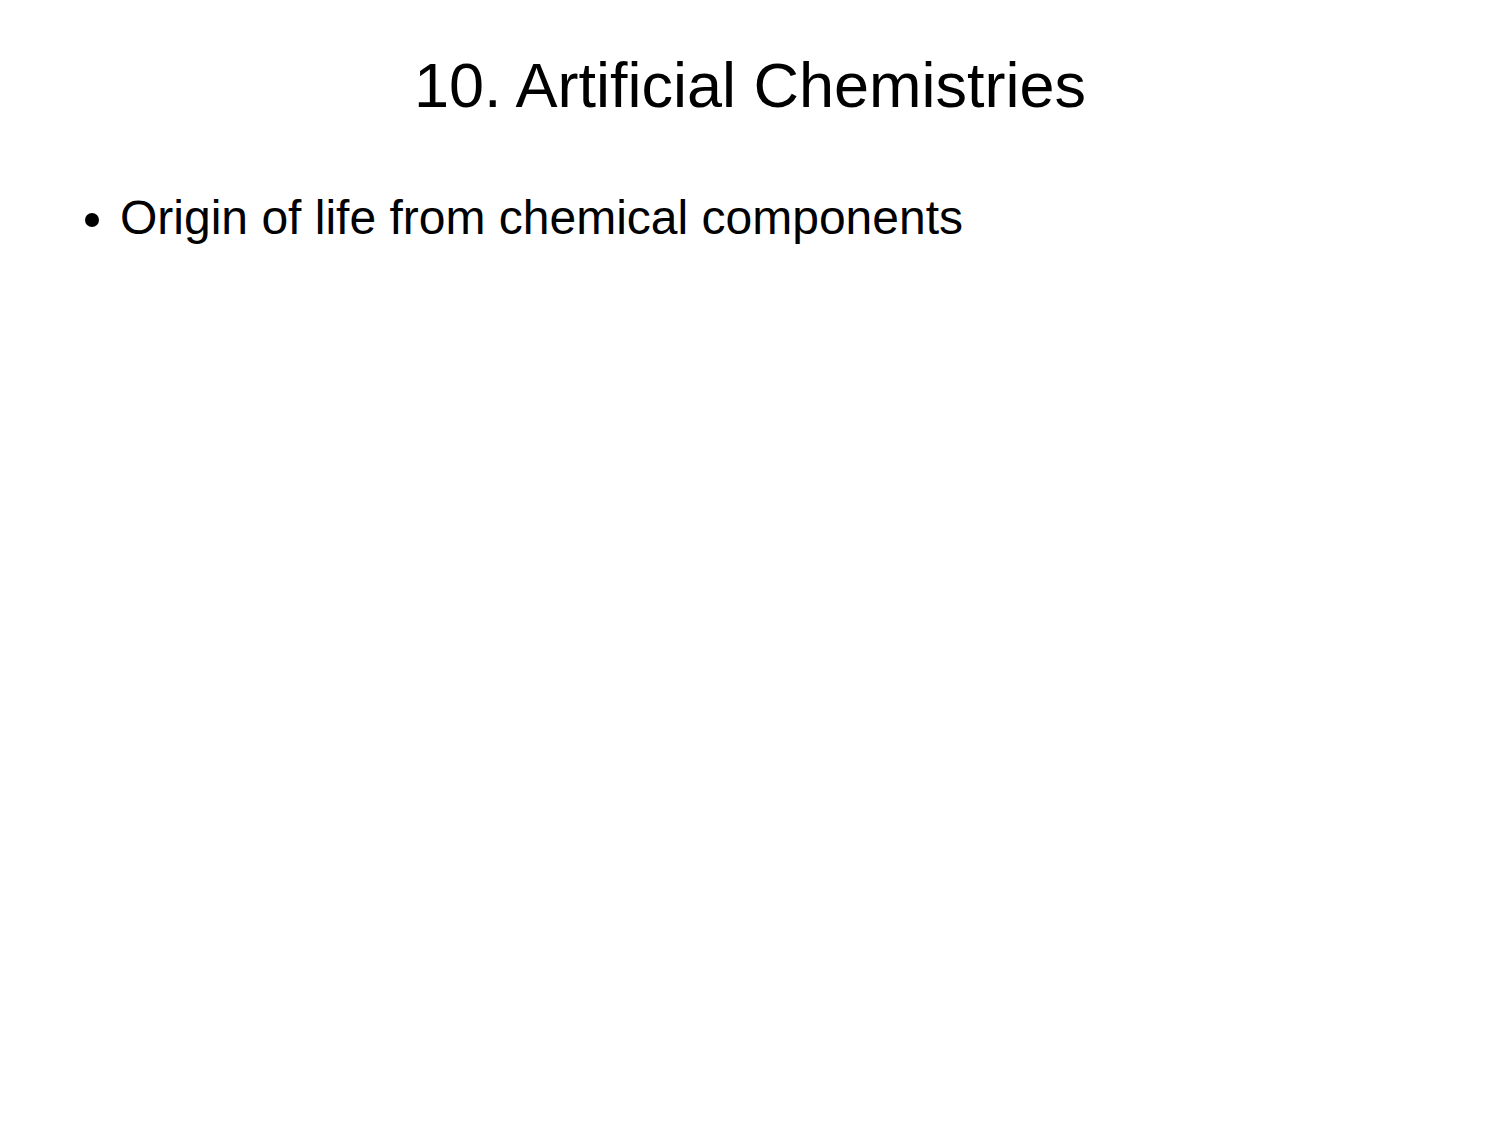10. Artificial Chemistries
Origin of life from chemical components